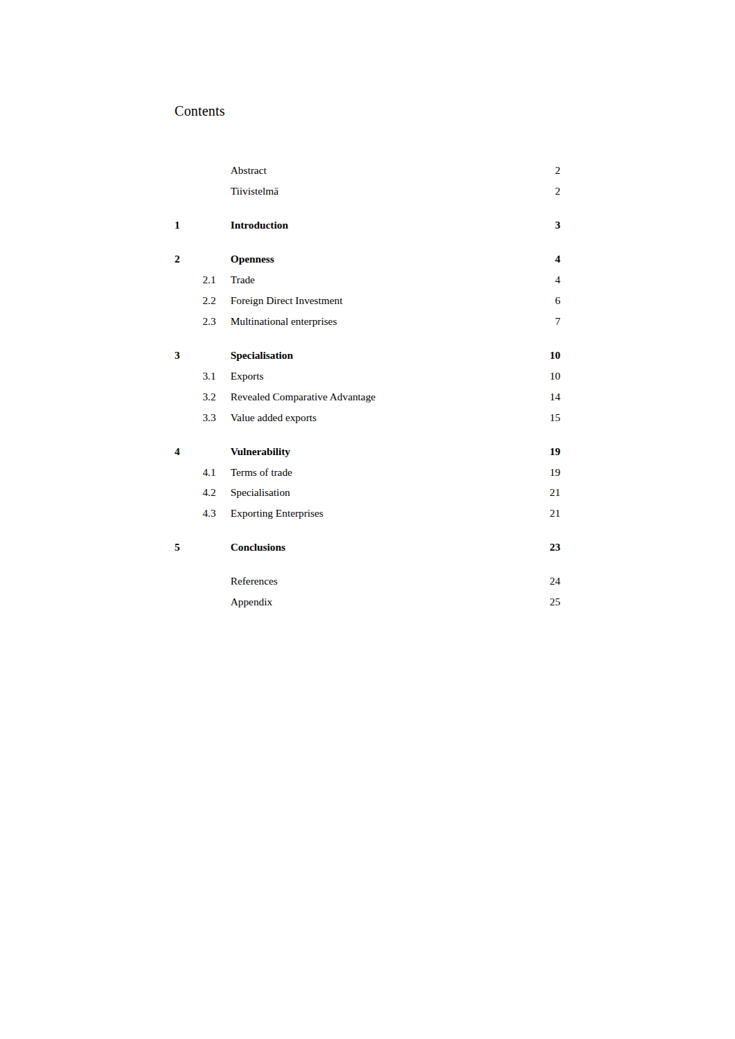Contents
| | | Abstract | 2 |
| | | Tiivistelmä | 2 |
| 1 | | Introduction | 3 |
| 2 | | Openness | 4 |
| | 2.1 | Trade | 4 |
| | 2.2 | Foreign Direct Investment | 6 |
| | 2.3 | Multinational enterprises | 7 |
| 3 | | Specialisation | 10 |
| | 3.1 | Exports | 10 |
| | 3.2 | Revealed Comparative Advantage | 14 |
| | 3.3 | Value added exports | 15 |
| 4 | | Vulnerability | 19 |
| | 4.1 | Terms of trade | 19 |
| | 4.2 | Specialisation | 21 |
| | 4.3 | Exporting Enterprises | 21 |
| 5 | | Conclusions | 23 |
| | | References | 24 |
| | | Appendix | 25 |